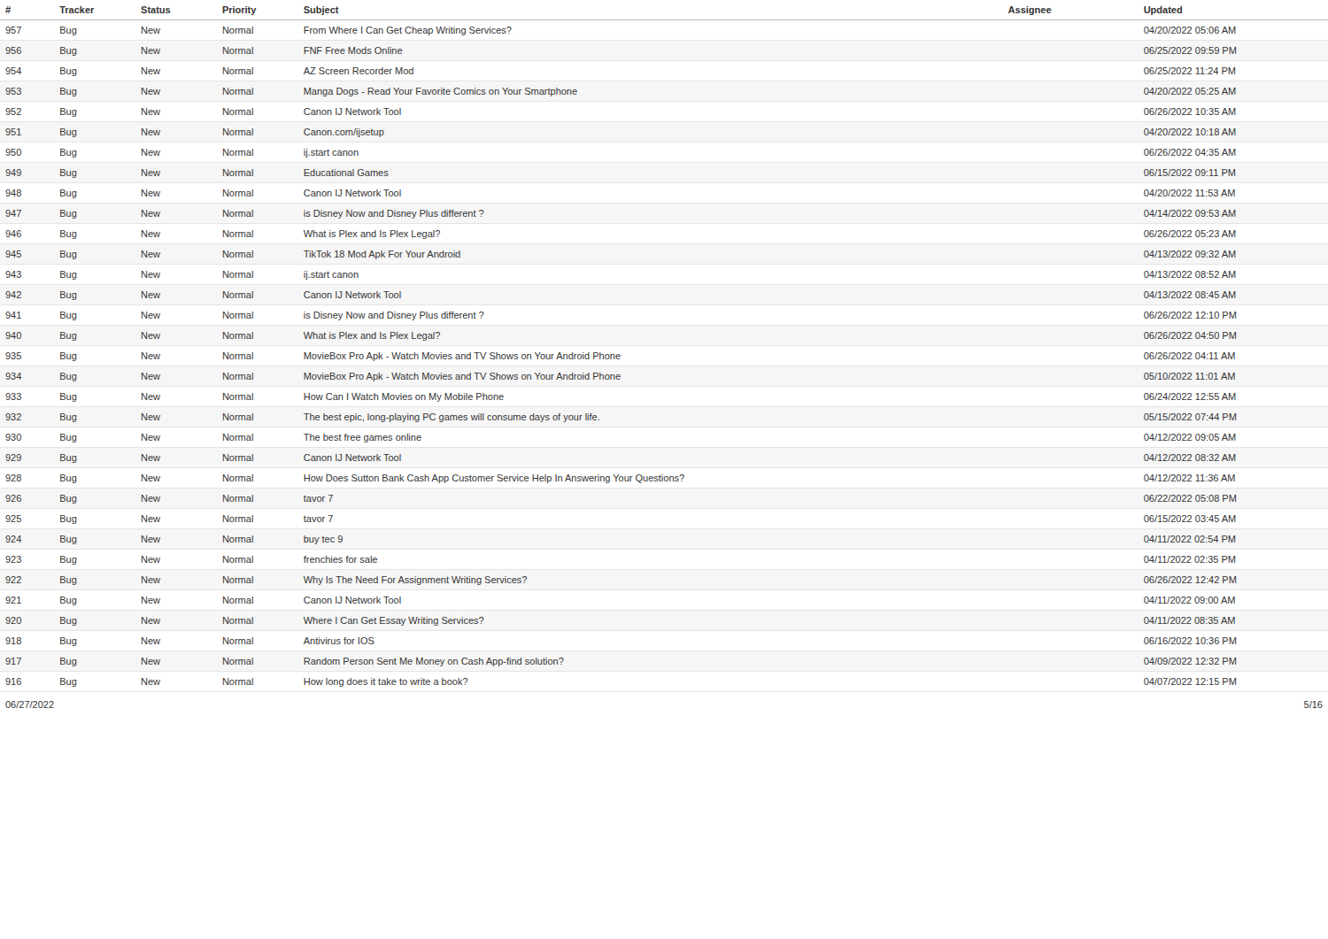| # | Tracker | Status | Priority | Subject | Assignee | Updated |
| --- | --- | --- | --- | --- | --- | --- |
| 957 | Bug | New | Normal | From Where I Can Get Cheap Writing Services? | | 04/20/2022 05:06 AM |
| 956 | Bug | New | Normal | FNF Free Mods Online | | 06/25/2022 09:59 PM |
| 954 | Bug | New | Normal | AZ Screen Recorder Mod | | 06/25/2022 11:24 PM |
| 953 | Bug | New | Normal | Manga Dogs - Read Your Favorite Comics on Your Smartphone | | 04/20/2022 05:25 AM |
| 952 | Bug | New | Normal | Canon IJ Network Tool | | 06/26/2022 10:35 AM |
| 951 | Bug | New | Normal | Canon.com/ijsetup | | 04/20/2022 10:18 AM |
| 950 | Bug | New | Normal | ij.start canon | | 06/26/2022 04:35 AM |
| 949 | Bug | New | Normal | Educational Games | | 06/15/2022 09:11 PM |
| 948 | Bug | New | Normal | Canon IJ Network Tool | | 04/20/2022 11:53 AM |
| 947 | Bug | New | Normal | is Disney Now and Disney Plus different ? | | 04/14/2022 09:53 AM |
| 946 | Bug | New | Normal | What is Plex and Is Plex Legal? | | 06/26/2022 05:23 AM |
| 945 | Bug | New | Normal | TikTok 18 Mod Apk For Your Android | | 04/13/2022 09:32 AM |
| 943 | Bug | New | Normal | ij.start canon | | 04/13/2022 08:52 AM |
| 942 | Bug | New | Normal | Canon IJ Network Tool | | 04/13/2022 08:45 AM |
| 941 | Bug | New | Normal | is Disney Now and Disney Plus different ? | | 06/26/2022 12:10 PM |
| 940 | Bug | New | Normal | What is Plex and Is Plex Legal? | | 06/26/2022 04:50 PM |
| 935 | Bug | New | Normal | MovieBox Pro Apk - Watch Movies and TV Shows on Your Android Phone | | 06/26/2022 04:11 AM |
| 934 | Bug | New | Normal | MovieBox Pro Apk - Watch Movies and TV Shows on Your Android Phone | | 05/10/2022 11:01 AM |
| 933 | Bug | New | Normal | How Can I Watch Movies on My Mobile Phone | | 06/24/2022 12:55 AM |
| 932 | Bug | New | Normal | The best epic, long-playing PC games will consume days of your life. | | 05/15/2022 07:44 PM |
| 930 | Bug | New | Normal | The best free games online | | 04/12/2022 09:05 AM |
| 929 | Bug | New | Normal | Canon IJ Network Tool | | 04/12/2022 08:32 AM |
| 928 | Bug | New | Normal | How Does Sutton Bank Cash App Customer Service Help In Answering Your Questions? | | 04/12/2022 11:36 AM |
| 926 | Bug | New | Normal | tavor 7 | | 06/22/2022 05:08 PM |
| 925 | Bug | New | Normal | tavor 7 | | 06/15/2022 03:45 AM |
| 924 | Bug | New | Normal | buy tec 9 | | 04/11/2022 02:54 PM |
| 923 | Bug | New | Normal | frenchies for sale | | 04/11/2022 02:35 PM |
| 922 | Bug | New | Normal | Why Is The Need For Assignment Writing Services? | | 06/26/2022 12:42 PM |
| 921 | Bug | New | Normal | Canon IJ Network Tool | | 04/11/2022 09:00 AM |
| 920 | Bug | New | Normal | Where I Can Get Essay Writing Services? | | 04/11/2022 08:35 AM |
| 918 | Bug | New | Normal | Antivirus for IOS | | 06/16/2022 10:36 PM |
| 917 | Bug | New | Normal | Random Person Sent Me Money on Cash App-find solution? | | 04/09/2022 12:32 PM |
| 916 | Bug | New | Normal | How long does it take to write a book? | | 04/07/2022 12:15 PM |
06/27/2022 5/16